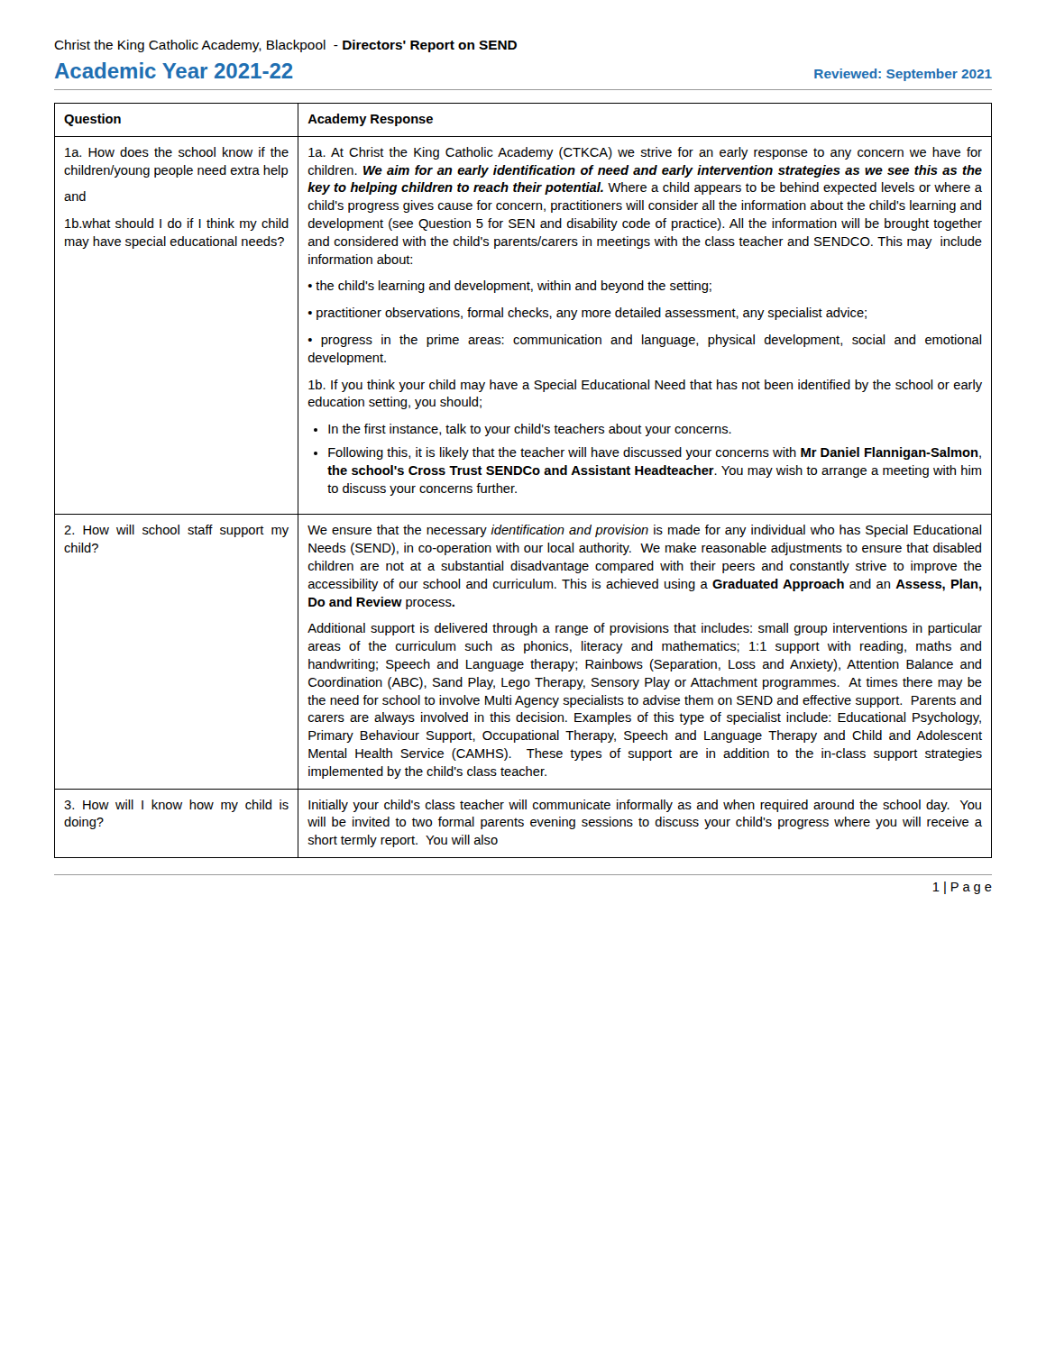Christ the King Catholic Academy, Blackpool - Directors' Report on SEND
Academic Year 2021-22 Reviewed: September 2021
| Question | Academy Response |
| --- | --- |
| 1a. How does the school know if the children/young people need extra help and 1b.what should I do if I think my child may have special educational needs? | 1a. At Christ the King Catholic Academy (CTKCA) we strive for an early response to any concern we have for children. We aim for an early identification of need and early intervention strategies as we see this as the key to helping children to reach their potential. Where a child appears to be behind expected levels or where a child's progress gives cause for concern, practitioners will consider all the information about the child's learning and development (see Question 5 for SEN and disability code of practice). All the information will be brought together and considered with the child's parents/carers in meetings with the class teacher and SENDCO. This may include information about: • the child's learning and development, within and beyond the setting; • practitioner observations, formal checks, any more detailed assessment, any specialist advice; • progress in the prime areas: communication and language, physical development, social and emotional development. 1b. If you think your child may have a Special Educational Need that has not been identified by the school or early education setting, you should; In the first instance, talk to your child's teachers about your concerns. Following this, it is likely that the teacher will have discussed your concerns with Mr Daniel Flannigan-Salmon , the school's Cross Trust SENDCo and Assistant Headteacher . You may wish to arrange a meeting with him to discuss your concerns further. |
| 2. How will school staff support my child? | We ensure that the necessary identification and provision is made for any individual who has Special Educational Needs (SEND), in co-operation with our local authority. We make reasonable adjustments to ensure that disabled children are not at a substantial disadvantage compared with their peers and constantly strive to improve the accessibility of our school and curriculum. This is achieved using a Graduated Approach and an Assess, Plan, Do and Review process . Additional support is delivered through a range of provisions that includes: small group interventions in particular areas of the curriculum such as phonics, literacy and mathematics; 1:1 support with reading, maths and handwriting; Speech and Language therapy; Rainbows (Separation, Loss and Anxiety), Attention Balance and Coordination (ABC), Sand Play, Lego Therapy, Sensory Play or Attachment programmes. At times there may be the need for school to involve Multi Agency specialists to advise them on SEND and effective support. Parents and carers are always involved in this decision. Examples of this type of specialist include: Educational Psychology, Primary Behaviour Support, Occupational Therapy, Speech and Language Therapy and Child and Adolescent Mental Health Service (CAMHS). These types of support are in addition to the in-class support strategies implemented by the child's class teacher. |
| 3. How will I know how my child is doing? | Initially your child's class teacher will communicate informally as and when required around the school day. You will be invited to two formal parents evening sessions to discuss your child's progress where you will receive a short termly report. You will also |
1 | P a g e